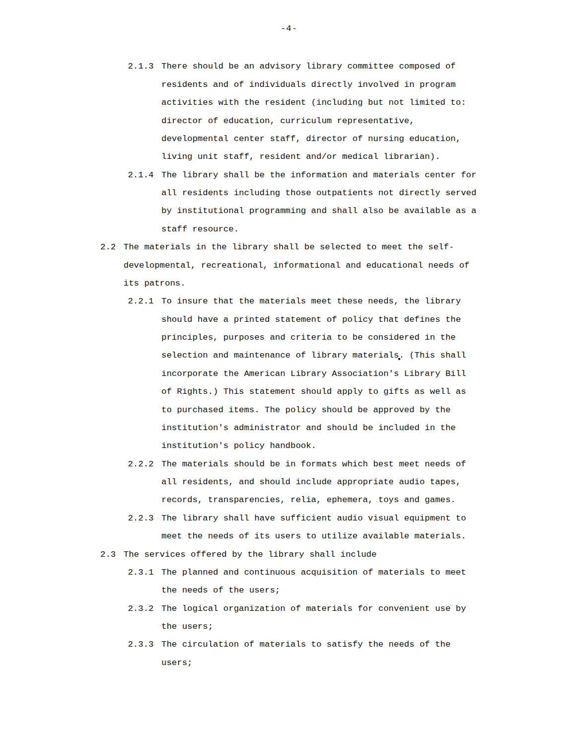-4-
2.1.3 There should be an advisory library committee composed of residents and of individuals directly involved in program activities with the resident (including but not limited to: director of education, curriculum representative, developmental center staff, director of nursing education, living unit staff, resident and/or medical librarian).
2.1.4 The library shall be the information and materials center for all residents including those outpatients not directly served by institutional programming and shall also be available as a staff resource.
2.2 The materials in the library shall be selected to meet the self-developmental, recreational, informational and educational needs of its patrons.
2.2.1 To insure that the materials meet these needs, the library should have a printed statement of policy that defines the principles, purposes and criteria to be considered in the selection and maintenance of library materials. (This shall incorporate the American Library Association's Library Bill of Rights.) This statement should apply to gifts as well as to purchased items. The policy should be approved by the institution's administrator and should be included in the institution's policy handbook.
2.2.2 The materials should be in formats which best meet needs of all residents, and should include appropriate audio tapes, records, transparencies, relia, ephemera, toys and games.
2.2.3 The library shall have sufficient audio visual equipment to meet the needs of its users to utilize available materials.
2.3 The services offered by the library shall include
2.3.1 The planned and continuous acquisition of materials to meet the needs of the users;
2.3.2 The logical organization of materials for convenient use by the users;
2.3.3 The circulation of materials to satisfy the needs of the users;